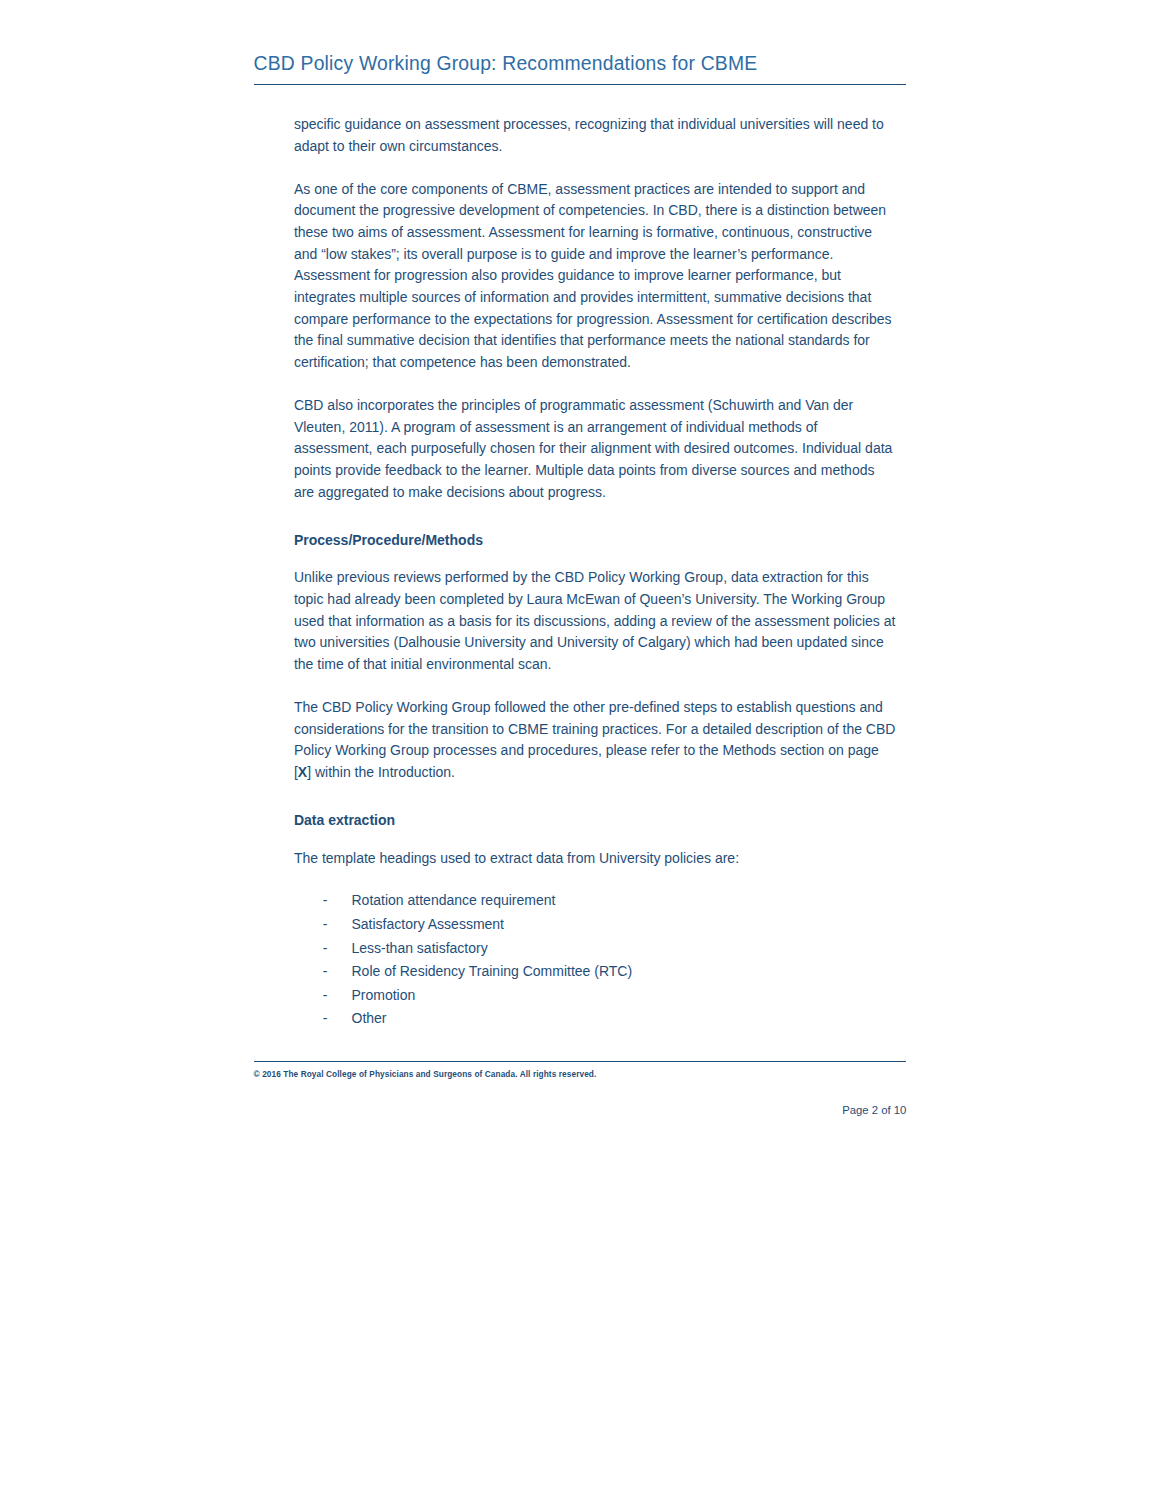CBD Policy Working Group: Recommendations for CBME
specific guidance on assessment processes, recognizing that individual universities will need to adapt to their own circumstances.
As one of the core components of CBME, assessment practices are intended to support and document the progressive development of competencies. In CBD, there is a distinction between these two aims of assessment. Assessment for learning is formative, continuous, constructive and “low stakes”; its overall purpose is to guide and improve the learner’s performance. Assessment for progression also provides guidance to improve learner performance, but integrates multiple sources of information and provides intermittent, summative decisions that compare performance to the expectations for progression. Assessment for certification describes the final summative decision that identifies that performance meets the national standards for certification; that competence has been demonstrated.
CBD also incorporates the principles of programmatic assessment (Schuwirth and Van der Vleuten, 2011). A program of assessment is an arrangement of individual methods of assessment, each purposefully chosen for their alignment with desired outcomes. Individual data points provide feedback to the learner. Multiple data points from diverse sources and methods are aggregated to make decisions about progress.
Process/Procedure/Methods
Unlike previous reviews performed by the CBD Policy Working Group, data extraction for this topic had already been completed by Laura McEwan of Queen’s University. The Working Group used that information as a basis for its discussions, adding a review of the assessment policies at two universities (Dalhousie University and University of Calgary) which had been updated since the time of that initial environmental scan.
The CBD Policy Working Group followed the other pre-defined steps to establish questions and considerations for the transition to CBME training practices. For a detailed description of the CBD Policy Working Group processes and procedures, please refer to the Methods section on page [X] within the Introduction.
Data extraction
The template headings used to extract data from University policies are:
Rotation attendance requirement
Satisfactory Assessment
Less-than satisfactory
Role of Residency Training Committee (RTC)
Promotion
Other
© 2016 The Royal College of Physicians and Surgeons of Canada. All rights reserved.
Page 2 of 10